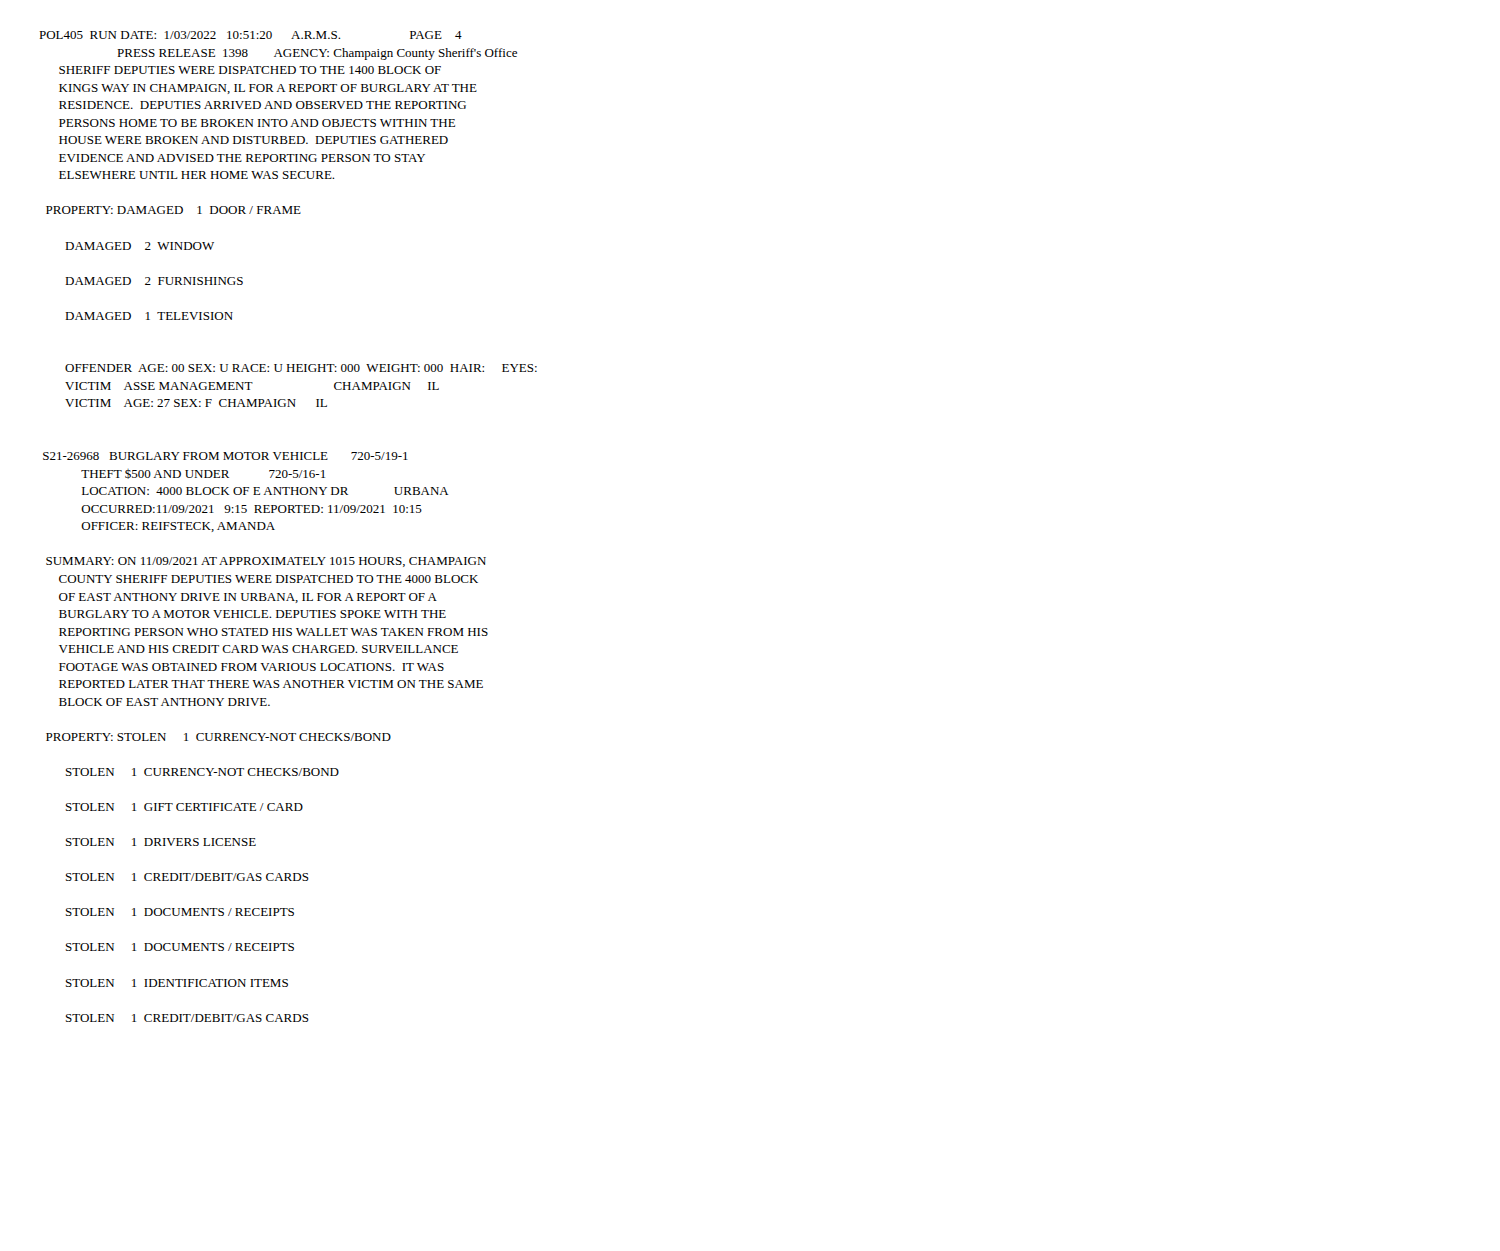POL405  RUN DATE:  1/03/2022   10:51:20      A.R.M.S.                     PAGE    4
                        PRESS RELEASE  1398        AGENCY: Champaign County Sheriff's Office
      SHERIFF DEPUTIES WERE DISPATCHED TO THE 1400 BLOCK OF
      KINGS WAY IN CHAMPAIGN, IL FOR A REPORT OF BURGLARY AT THE
      RESIDENCE.  DEPUTIES ARRIVED AND OBSERVED THE REPORTING
      PERSONS HOME TO BE BROKEN INTO AND OBJECTS WITHIN THE
      HOUSE WERE BROKEN AND DISTURBED.  DEPUTIES GATHERED
      EVIDENCE AND ADVISED THE REPORTING PERSON TO STAY
      ELSEWHERE UNTIL HER HOME WAS SECURE.

  PROPERTY: DAMAGED    1  DOOR / FRAME

        DAMAGED    2  WINDOW

        DAMAGED    2  FURNISHINGS

        DAMAGED    1  TELEVISION


        OFFENDER  AGE: 00 SEX: U RACE: U HEIGHT: 000  WEIGHT: 000  HAIR:     EYES:
        VICTIM    ASSE MANAGEMENT                         CHAMPAIGN     IL
        VICTIM    AGE: 27 SEX: F  CHAMPAIGN      IL


 S21-26968   BURGLARY FROM MOTOR VEHICLE       720-5/19-1
             THEFT $500 AND UNDER            720-5/16-1
             LOCATION:  4000 BLOCK OF E ANTHONY DR              URBANA
             OCCURRED:11/09/2021   9:15  REPORTED: 11/09/2021  10:15
             OFFICER: REIFSTECK, AMANDA

  SUMMARY: ON 11/09/2021 AT APPROXIMATELY 1015 HOURS, CHAMPAIGN
      COUNTY SHERIFF DEPUTIES WERE DISPATCHED TO THE 4000 BLOCK
      OF EAST ANTHONY DRIVE IN URBANA, IL FOR A REPORT OF A
      BURGLARY TO A MOTOR VEHICLE. DEPUTIES SPOKE WITH THE
      REPORTING PERSON WHO STATED HIS WALLET WAS TAKEN FROM HIS
      VEHICLE AND HIS CREDIT CARD WAS CHARGED. SURVEILLANCE
      FOOTAGE WAS OBTAINED FROM VARIOUS LOCATIONS.  IT WAS
      REPORTED LATER THAT THERE WAS ANOTHER VICTIM ON THE SAME
      BLOCK OF EAST ANTHONY DRIVE.

  PROPERTY: STOLEN     1  CURRENCY-NOT CHECKS/BOND

        STOLEN     1  CURRENCY-NOT CHECKS/BOND

        STOLEN     1  GIFT CERTIFICATE / CARD

        STOLEN     1  DRIVERS LICENSE

        STOLEN     1  CREDIT/DEBIT/GAS CARDS

        STOLEN     1  DOCUMENTS / RECEIPTS

        STOLEN     1  DOCUMENTS / RECEIPTS

        STOLEN     1  IDENTIFICATION ITEMS

        STOLEN     1  CREDIT/DEBIT/GAS CARDS